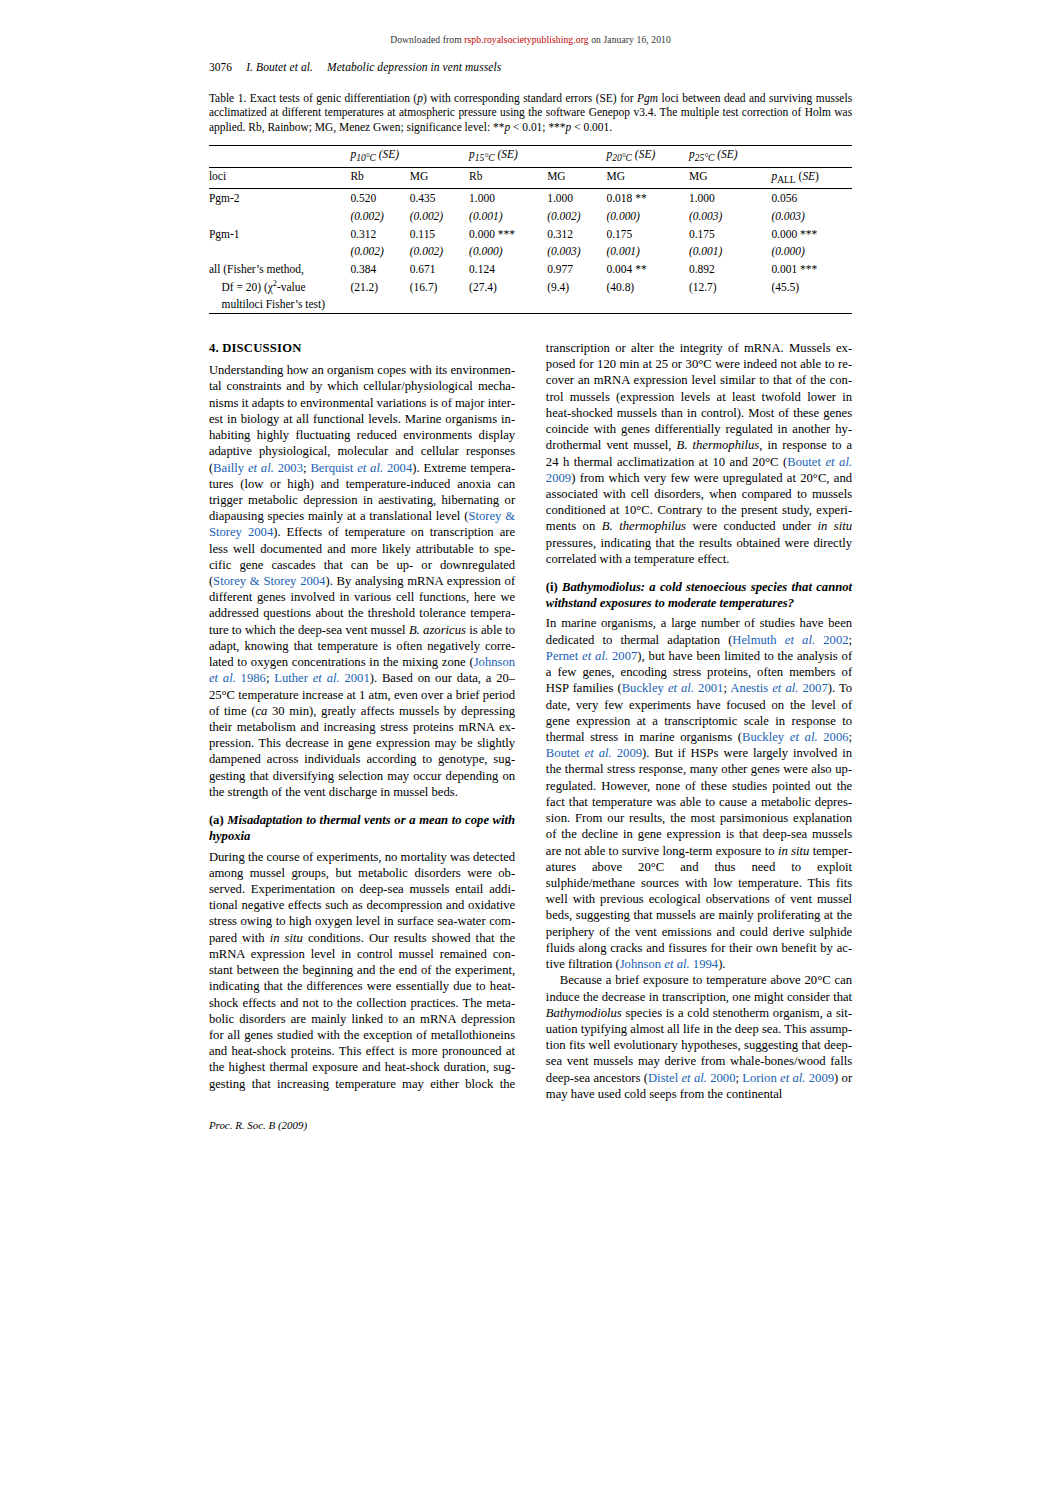Downloaded from rspb.royalsocietypublishing.org on January 16, 2010
3076 I. Boutet et al. Metabolic depression in vent mussels
Table 1. Exact tests of genic differentiation (p) with corresponding standard errors (SE) for Pgm loci between dead and surviving mussels acclimatized at different temperatures at atmospheric pressure using the software Genepop v3.4. The multiple test correction of Holm was applied. Rb, Rainbow; MG, Menez Gwen; significance level: **p < 0.01; ***p < 0.001.
| | p 10°C ( SE ) | p 15°C ( SE ) | p 20°C ( SE ) | p 25°C ( SE ) | |
| --- | --- | --- | --- | --- | --- |
| loci | Rb | MG | Rb | MG | MG | MG | p ALL ( SE ) |
| Pgm-2 | 0.520 | 0.435 | 1.000 | 1.000 | 0.018 ** | 1.000 | 0.056 |
| | (0.002) | (0.002) | (0.001) | (0.002) | (0.000) | (0.003) | (0.003) |
| Pgm-1 | 0.312 | 0.115 | 0.000 *** | 0.312 | 0.175 | 0.175 | 0.000 *** |
| | (0.002) | (0.002) | (0.000) | (0.003) | (0.001) | (0.001) | (0.000) |
| all (Fisher’s method, | 0.384 | 0.671 | 0.124 | 0.977 | 0.004 ** | 0.892 | 0.001 *** |
| Df = 20) (χ 2 -value | (21.2) | (16.7) | (27.4) | (9.4) | (40.8) | (12.7) | (45.5) |
| multiloci Fisher’s test) | |
4. Discussion
Understanding how an organism copes with its environmental constraints and by which cellular/physiological mechanisms it adapts to environmental variations is of major interest in biology at all functional levels. Marine organisms inhabiting highly fluctuating reduced environments display adaptive physiological, molecular and cellular responses (Bailly et al. 2003; Berquist et al. 2004). Extreme temperatures (low or high) and temperature-induced anoxia can trigger metabolic depression in aestivating, hibernating or diapausing species mainly at a translational level (Storey & Storey 2004). Effects of temperature on transcription are less well documented and more likely attributable to specific gene cascades that can be up- or downregulated (Storey & Storey 2004). By analysing mRNA expression of different genes involved in various cell functions, here we addressed questions about the threshold tolerance temperature to which the deep-sea vent mussel B. azoricus is able to adapt, knowing that temperature is often negatively correlated to oxygen concentrations in the mixing zone (Johnson et al. 1986; Luther et al. 2001). Based on our data, a 20–25°C temperature increase at 1 atm, even over a brief period of time (ca 30 min), greatly affects mussels by depressing their metabolism and increasing stress proteins mRNA expression. This decrease in gene expression may be slightly dampened across individuals according to genotype, suggesting that diversifying selection may occur depending on the strength of the vent discharge in mussel beds.
(a) Misadaptation to thermal vents or a mean to cope with hypoxia
During the course of experiments, no mortality was detected among mussel groups, but metabolic disorders were observed. Experimentation on deep-sea mussels entail additional negative effects such as decompression and oxidative stress owing to high oxygen level in surface sea-water compared with in situ conditions. Our results showed that the mRNA expression level in control mussel remained constant between the beginning and the end of the experiment, indicating that the differences were essentially due to heat-shock effects and not to the collection practices. The metabolic disorders are mainly linked to an mRNA depression for all genes studied with the exception of metallothioneins and heat-shock proteins. This effect is more pronounced at the highest thermal exposure and heat-shock duration, suggesting that increasing temperature may either block the transcription or alter the integrity of mRNA. Mussels exposed for 120 min at 25 or 30°C were indeed not able to recover an mRNA expression level similar to that of the control mussels (expression levels at least twofold lower in heat-shocked mussels than in control). Most of these genes coincide with genes differentially regulated in another hydrothermal vent mussel, B. thermophilus, in response to a 24 h thermal acclimatization at 10 and 20°C (Boutet et al. 2009) from which very few were upregulated at 20°C, and associated with cell disorders, when compared to mussels conditioned at 10°C. Contrary to the present study, experiments on B. thermophilus were conducted under in situ pressures, indicating that the results obtained were directly correlated with a temperature effect.
(i) Bathymodiolus: a cold stenoecious species that cannot withstand exposures to moderate temperatures?
In marine organisms, a large number of studies have been dedicated to thermal adaptation (Helmuth et al. 2002; Pernet et al. 2007), but have been limited to the analysis of a few genes, encoding stress proteins, often members of HSP families (Buckley et al. 2001; Anestis et al. 2007). To date, very few experiments have focused on the level of gene expression at a transcriptomic scale in response to thermal stress in marine organisms (Buckley et al. 2006; Boutet et al. 2009). But if HSPs were largely involved in the thermal stress response, many other genes were also upregulated. However, none of these studies pointed out the fact that temperature was able to cause a metabolic depression. From our results, the most parsimonious explanation of the decline in gene expression is that deep-sea mussels are not able to survive long-term exposure to in situ temperatures above 20°C and thus need to exploit sulphide/methane sources with low temperature. This fits well with previous ecological observations of vent mussel beds, suggesting that mussels are mainly proliferating at the periphery of the vent emissions and could derive sulphide fluids along cracks and fissures for their own benefit by active filtration (Johnson et al. 1994).
Because a brief exposure to temperature above 20°C can induce the decrease in transcription, one might consider that Bathymodiolus species is a cold stenotherm organism, a situation typifying almost all life in the deep sea. This assumption fits well evolutionary hypotheses, suggesting that deep-sea vent mussels may derive from whale-bones/wood falls deep-sea ancestors (Distel et al. 2000; Lorion et al. 2009) or may have used cold seeps from the continental
Proc. R. Soc. B (2009)